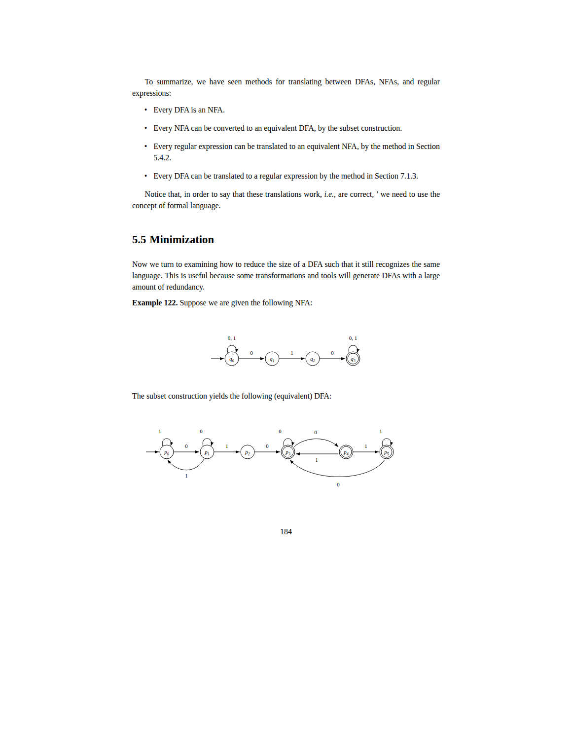To summarize, we have seen methods for translating between DFAs, NFAs, and regular expressions:
Every DFA is an NFA.
Every NFA can be converted to an equivalent DFA, by the subset construction.
Every regular expression can be translated to an equivalent NFA, by the method in Section 5.4.2.
Every DFA can be translated to a regular expression by the method in Section 7.1.3.
Notice that, in order to say that these translations work, i.e., are correct, ’ we need to use the concept of formal language.
5.5 Minimization
Now we turn to examining how to reduce the size of a DFA such that it still recognizes the same language. This is useful because some transformations and tools will generate DFAs with a large amount of redundancy.
Example 122. Suppose we are given the following NFA:
q0 0, 1 0 q1 1 q2 0 q3 0, 1
The subset construction yields the following (equivalent) DFA:
p0 1 0 p1 0 1 1 p2 0 p3 0 0 1 p4 1 p5 1 0
184